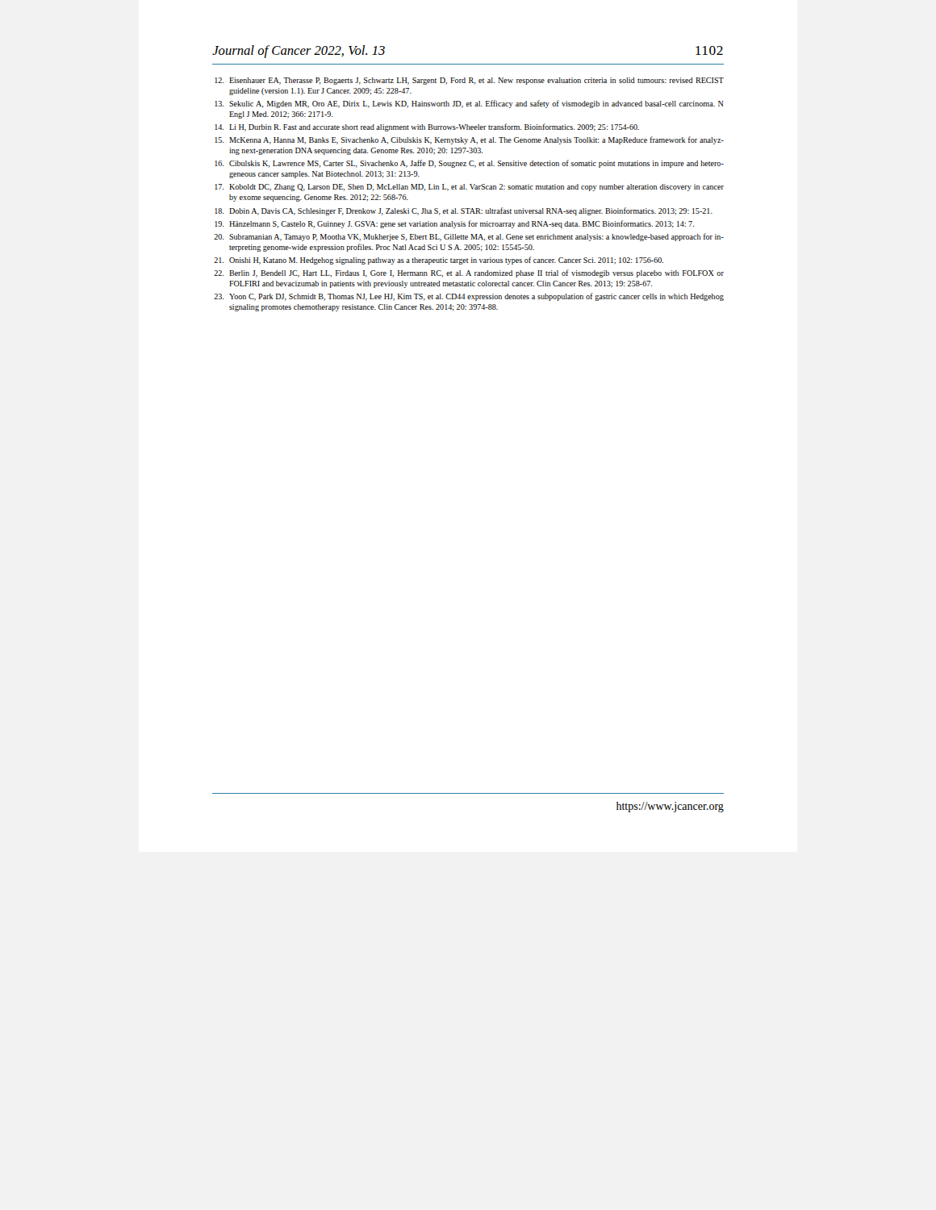Journal of Cancer 2022, Vol. 13
1102
12. Eisenhauer EA, Therasse P, Bogaerts J, Schwartz LH, Sargent D, Ford R, et al. New response evaluation criteria in solid tumours: revised RECIST guideline (version 1.1). Eur J Cancer. 2009; 45: 228-47.
13. Sekulic A, Migden MR, Oro AE, Dirix L, Lewis KD, Hainsworth JD, et al. Efficacy and safety of vismodegib in advanced basal-cell carcinoma. N Engl J Med. 2012; 366: 2171-9.
14. Li H, Durbin R. Fast and accurate short read alignment with Burrows-Wheeler transform. Bioinformatics. 2009; 25: 1754-60.
15. McKenna A, Hanna M, Banks E, Sivachenko A, Cibulskis K, Kernytsky A, et al. The Genome Analysis Toolkit: a MapReduce framework for analyzing next-generation DNA sequencing data. Genome Res. 2010; 20: 1297-303.
16. Cibulskis K, Lawrence MS, Carter SL, Sivachenko A, Jaffe D, Sougnez C, et al. Sensitive detection of somatic point mutations in impure and heterogeneous cancer samples. Nat Biotechnol. 2013; 31: 213-9.
17. Koboldt DC, Zhang Q, Larson DE, Shen D, McLellan MD, Lin L, et al. VarScan 2: somatic mutation and copy number alteration discovery in cancer by exome sequencing. Genome Res. 2012; 22: 568-76.
18. Dobin A, Davis CA, Schlesinger F, Drenkow J, Zaleski C, Jha S, et al. STAR: ultrafast universal RNA-seq aligner. Bioinformatics. 2013; 29: 15-21.
19. Hänzelmann S, Castelo R, Guinney J. GSVA: gene set variation analysis for microarray and RNA-seq data. BMC Bioinformatics. 2013; 14: 7.
20. Subramanian A, Tamayo P, Mootha VK, Mukherjee S, Ebert BL, Gillette MA, et al. Gene set enrichment analysis: a knowledge-based approach for interpreting genome-wide expression profiles. Proc Natl Acad Sci U S A. 2005; 102: 15545-50.
21. Onishi H, Katano M. Hedgehog signaling pathway as a therapeutic target in various types of cancer. Cancer Sci. 2011; 102: 1756-60.
22. Berlin J, Bendell JC, Hart LL, Firdaus I, Gore I, Hermann RC, et al. A randomized phase II trial of vismodegib versus placebo with FOLFOX or FOLFIRI and bevacizumab in patients with previously untreated metastatic colorectal cancer. Clin Cancer Res. 2013; 19: 258-67.
23. Yoon C, Park DJ, Schmidt B, Thomas NJ, Lee HJ, Kim TS, et al. CD44 expression denotes a subpopulation of gastric cancer cells in which Hedgehog signaling promotes chemotherapy resistance. Clin Cancer Res. 2014; 20: 3974-88.
https://www.jcancer.org